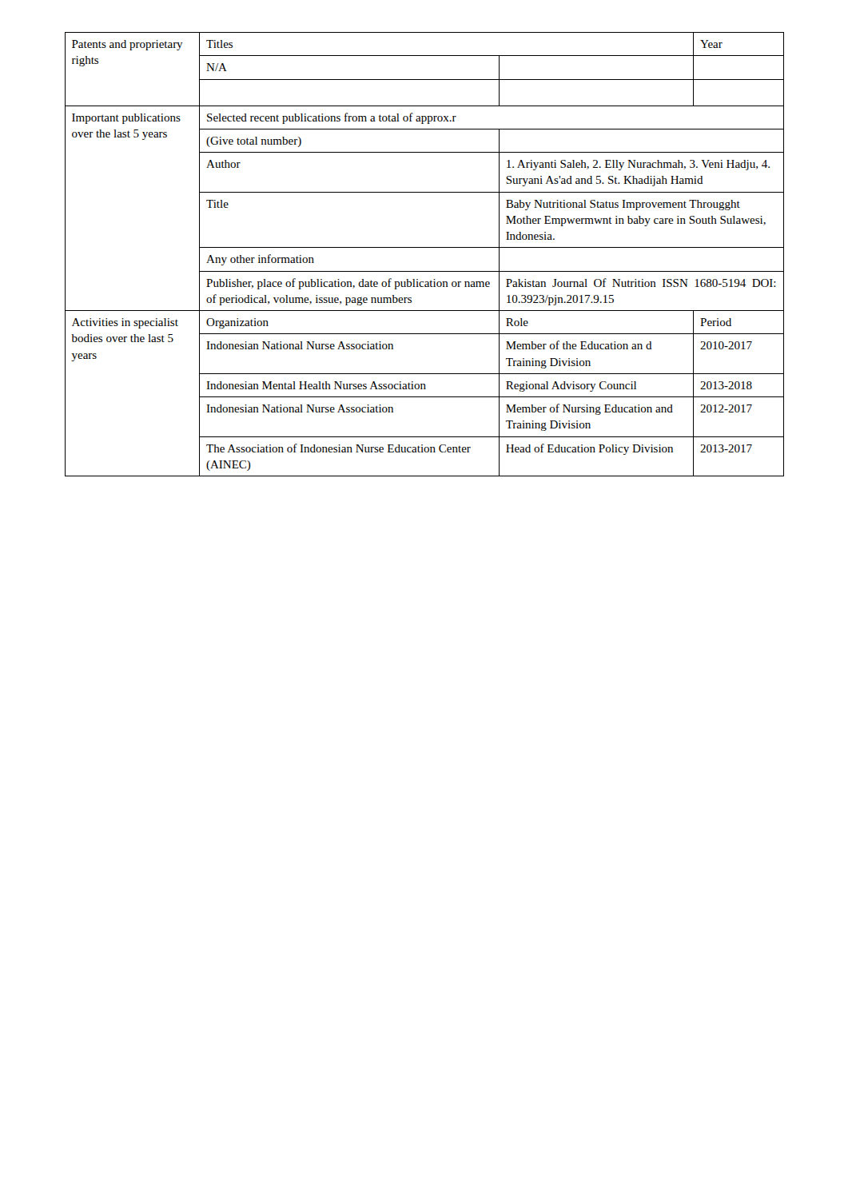| Patents and proprietary rights | Titles | Year |
| N/A | | |
| Important publications over the last 5 years | Selected recent publications from a total of approx.r |
| (Give total number) | |
| Author | 1. Ariyanti Saleh, 2. Elly Nurachmah, 3. Veni Hadju, 4. Suryani As'ad and 5. St. Khadijah Hamid |
| Title | Baby Nutritional Status Improvement Througght Mother Empwermwnt in baby care in South Sulawesi, Indonesia. |
| Any other information | |
| Publisher, place of publication, date of publication or name of periodical, volume, issue, page numbers | Pakistan Journal Of Nutrition ISSN 1680-5194 DOI: 10.3923/pjn.2017.9.15 |
| Activities in specialist bodies over the last 5 years | Organization | Role | Period |
| Indonesian National Nurse Association | Member of the Education an d Training Division | 2010-2017 |
| Indonesian Mental Health Nurses Association | Regional Advisory Council | 2013-2018 |
| Indonesian National Nurse Association | Member of Nursing Education and Training Division | 2012-2017 |
| The Association of Indonesian Nurse Education Center (AINEC) | Head of Education Policy Division | 2013-2017 |